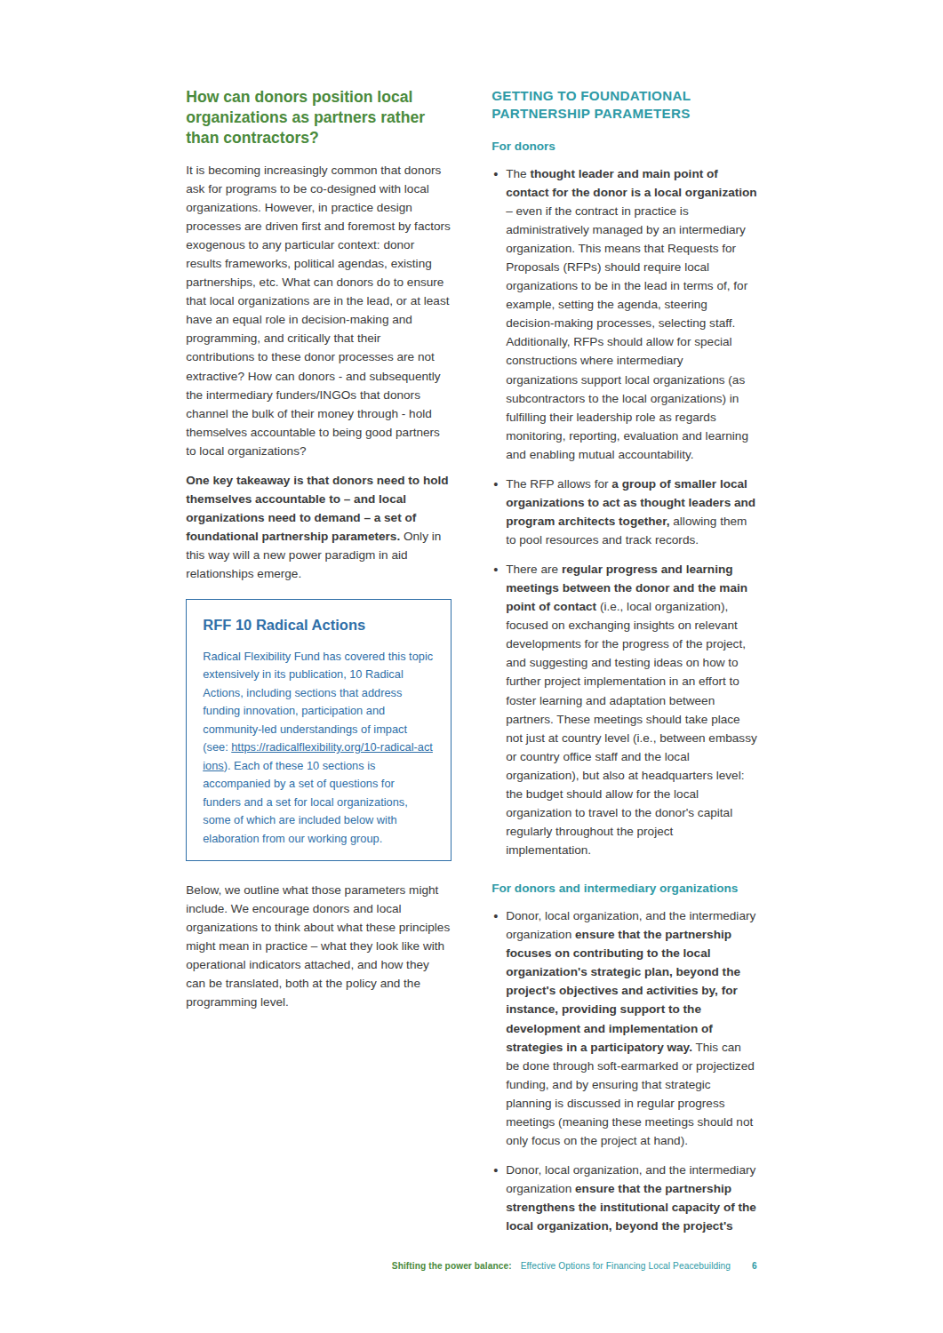How can donors position local organizations as partners rather than contractors?
It is becoming increasingly common that donors ask for programs to be co-designed with local organizations. However, in practice design processes are driven first and foremost by factors exogenous to any particular context: donor results frameworks, political agendas, existing partnerships, etc. What can donors do to ensure that local organizations are in the lead, or at least have an equal role in decision-making and programming, and critically that their contributions to these donor processes are not extractive? How can donors - and subsequently the intermediary funders/INGOs that donors channel the bulk of their money through - hold themselves accountable to being good partners to local organizations?
One key takeaway is that donors need to hold themselves accountable to – and local organizations need to demand – a set of foundational partnership parameters. Only in this way will a new power paradigm in aid relationships emerge.
RFF 10 Radical Actions
Radical Flexibility Fund has covered this topic extensively in its publication, 10 Radical Actions, including sections that address funding innovation, participation and community-led understandings of impact (see: https://radicalflexibility.org/10-radical-actions). Each of these 10 sections is accompanied by a set of questions for funders and a set for local organizations, some of which are included below with elaboration from our working group.
Below, we outline what those parameters might include. We encourage donors and local organizations to think about what these principles might mean in practice – what they look like with operational indicators attached, and how they can be translated, both at the policy and the programming level.
Getting to foundational partnership parameters
For donors
The thought leader and main point of contact for the donor is a local organization – even if the contract in practice is administratively managed by an intermediary organization. This means that Requests for Proposals (RFPs) should require local organizations to be in the lead in terms of, for example, setting the agenda, steering decision-making processes, selecting staff. Additionally, RFPs should allow for special constructions where intermediary organizations support local organizations (as subcontractors to the local organizations) in fulfilling their leadership role as regards monitoring, reporting, evaluation and learning and enabling mutual accountability.
The RFP allows for a group of smaller local organizations to act as thought leaders and program architects together, allowing them to pool resources and track records.
There are regular progress and learning meetings between the donor and the main point of contact (i.e., local organization), focused on exchanging insights on relevant developments for the progress of the project, and suggesting and testing ideas on how to further project implementation in an effort to foster learning and adaptation between partners. These meetings should take place not just at country level (i.e., between embassy or country office staff and the local organization), but also at headquarters level: the budget should allow for the local organization to travel to the donor's capital regularly throughout the project implementation.
For donors and intermediary organizations
Donor, local organization, and the intermediary organization ensure that the partnership focuses on contributing to the local organization's strategic plan, beyond the project's objectives and activities by, for instance, providing support to the development and implementation of strategies in a participatory way. This can be done through soft-earmarked or projectized funding, and by ensuring that strategic planning is discussed in regular progress meetings (meaning these meetings should not only focus on the project at hand).
Donor, local organization, and the intermediary organization ensure that the partnership strengthens the institutional capacity of the local organization, beyond the project's
Shifting the power balance: Effective Options for Financing Local Peacebuilding 6